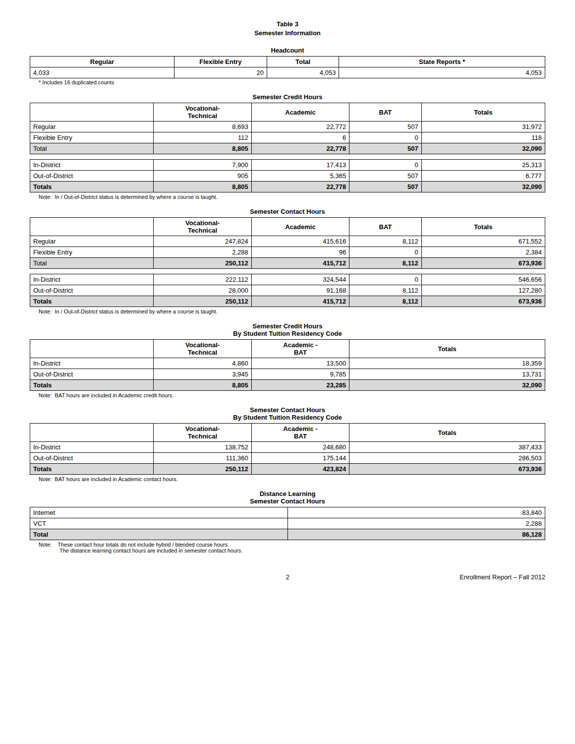Table 3
Semester Information
Headcount
| Regular | Flexible Entry | Total | State Reports * |
| --- | --- | --- | --- |
| 4,033 | 20 | 4,053 | 4,053 |
* Includes 16 duplicated counts
Semester Credit Hours
| | Vocational- Technical | Academic | BAT | Totals |
| --- | --- | --- | --- | --- |
| Regular | 8,693 | 22,772 | 507 | 31,972 |
| Flexible Entry | 112 | 6 | 0 | 118 |
| Total | 8,805 | 22,778 | 507 | 32,090 |
| In-District | 7,900 | 17,413 | 0 | 25,313 |
| Out-of-District | 905 | 5,365 | 507 | 6,777 |
| Totals | 8,805 | 22,778 | 507 | 32,090 |
Note: In / Out-of-District status is determined by where a course is taught.
Semester Contact Hours
| | Vocational- Technical | Academic | BAT | Totals |
| --- | --- | --- | --- | --- |
| Regular | 247,824 | 415,616 | 8,112 | 671,552 |
| Flexible Entry | 2,288 | 96 | 0 | 2,384 |
| Total | 250,112 | 415,712 | 8,112 | 673,936 |
| In-District | 222,112 | 324,544 | 0 | 546,656 |
| Out-of-District | 28,000 | 91,168 | 8,112 | 127,280 |
| Totals | 250,112 | 415,712 | 8,112 | 673,936 |
Note: In / Out-of-District status is determined by where a course is taught.
Semester Credit Hours
By Student Tuition Residency Code
| | Vocational- Technical | Academic - BAT | Totals |
| --- | --- | --- | --- |
| In-District | 4,860 | 13,500 | 18,359 |
| Out-of-District | 3,945 | 9,785 | 13,731 |
| Totals | 8,805 | 23,285 | 32,090 |
Note: BAT hours are included in Academic credit hours.
Semester Contact Hours
By Student Tuition Residency Code
| | Vocational- Technical | Academic - BAT | Totals |
| --- | --- | --- | --- |
| In-District | 138,752 | 248,680 | 387,433 |
| Out-of-District | 111,360 | 175,144 | 286,503 |
| Totals | 250,112 | 423,824 | 673,936 |
Note: BAT hours are included in Academic contact hours.
Distance Learning
Semester Contact Hours
| Internet | 83,840 |
| VCT | 2,288 |
| Total | 86,128 |
Note: These contact hour totals do not include hybrid / blended course hours.
The distance learning contact hours are included in semester contact hours.
2 Enrollment Report – Fall 2012